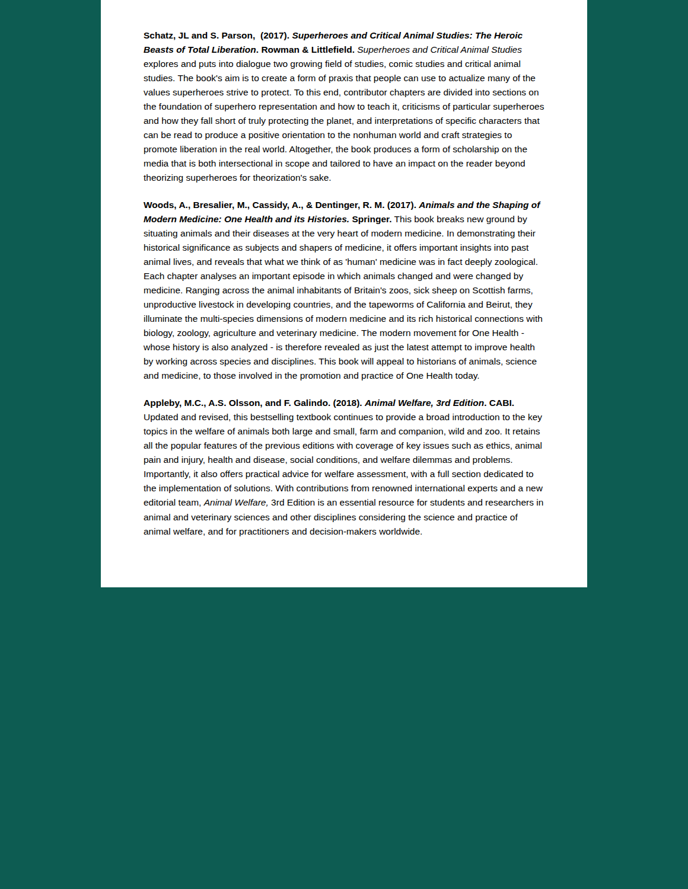Schatz, JL and S. Parson, (2017). Superheroes and Critical Animal Studies: The Heroic Beasts of Total Liberation. Rowman & Littlefield. Superheroes and Critical Animal Studies explores and puts into dialogue two growing field of studies, comic studies and critical animal studies. The book's aim is to create a form of praxis that people can use to actualize many of the values superheroes strive to protect. To this end, contributor chapters are divided into sections on the foundation of superhero representation and how to teach it, criticisms of particular superheroes and how they fall short of truly protecting the planet, and interpretations of specific characters that can be read to produce a positive orientation to the nonhuman world and craft strategies to promote liberation in the real world. Altogether, the book produces a form of scholarship on the media that is both intersectional in scope and tailored to have an impact on the reader beyond theorizing superheroes for theorization's sake.
Woods, A., Bresalier, M., Cassidy, A., & Dentinger, R. M. (2017). Animals and the Shaping of Modern Medicine: One Health and its Histories. Springer. This book breaks new ground by situating animals and their diseases at the very heart of modern medicine. In demonstrating their historical significance as subjects and shapers of medicine, it offers important insights into past animal lives, and reveals that what we think of as 'human' medicine was in fact deeply zoological. Each chapter analyses an important episode in which animals changed and were changed by medicine. Ranging across the animal inhabitants of Britain's zoos, sick sheep on Scottish farms, unproductive livestock in developing countries, and the tapeworms of California and Beirut, they illuminate the multi-species dimensions of modern medicine and its rich historical connections with biology, zoology, agriculture and veterinary medicine. The modern movement for One Health - whose history is also analyzed - is therefore revealed as just the latest attempt to improve health by working across species and disciplines. This book will appeal to historians of animals, science and medicine, to those involved in the promotion and practice of One Health today.
Appleby, M.C., A.S. Olsson, and F. Galindo. (2018). Animal Welfare, 3rd Edition. CABI. Updated and revised, this bestselling textbook continues to provide a broad introduction to the key topics in the welfare of animals both large and small, farm and companion, wild and zoo. It retains all the popular features of the previous editions with coverage of key issues such as ethics, animal pain and injury, health and disease, social conditions, and welfare dilemmas and problems. Importantly, it also offers practical advice for welfare assessment, with a full section dedicated to the implementation of solutions. With contributions from renowned international experts and a new editorial team, Animal Welfare, 3rd Edition is an essential resource for students and researchers in animal and veterinary sciences and other disciplines considering the science and practice of animal welfare, and for practitioners and decision-makers worldwide.